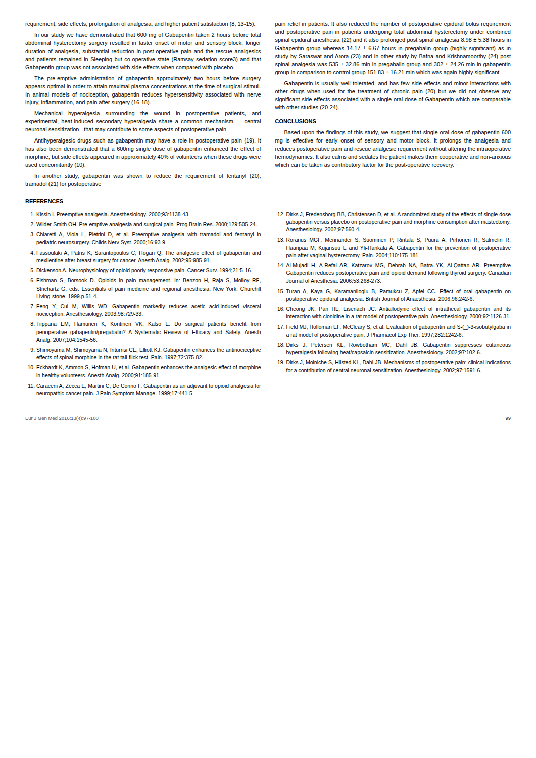requirement, side effects, prolongation of analgesia, and higher patient satisfaction (8, 13-15).
In our study we have demonstrated that 600 mg of Gabapentin taken 2 hours before total abdominal hysterectomy surgery resulted in faster onset of motor and sensory block, longer duration of analgesia, substantial reduction in post-operative pain and the rescue analgesics and patients remained in Sleeping but co-operative state (Ramsay sedation score3) and that Gabapentin group was not associated with side effects when compared with placebo.
The pre-emptive administration of gabapentin approximately two hours before surgery appears optimal in order to attain maximal plasma concentrations at the time of surgical stimuli. In animal models of nociception, gabapentin reduces hypersensitivity associated with nerve injury, inflammation, and pain after surgery (16-18).
Mechanical hyperalgesia surrounding the wound in postoperative patients, and experimental, heat-induced secondary hyperalgesia share a common mechanism — central neuronal sensitization - that may contribute to some aspects of postoperative pain.
Antihyperalgesic drugs such as gabapentin may have a role in postoperative pain (19). It has also been demonstrated that a 600mg single dose of gabapentin enhanced the effect of morphine, but side effects appeared in approximately 40% of volunteers when these drugs were used concomitantly (10).
In another study, gabapentin was shown to reduce the requirement of fentanyl (20), tramadol (21) for postoperative
pain relief in patients. It also reduced the number of postoperative epidural bolus requirement and postoperative pain in patients undergoing total abdominal hysterectomy under combined spinal epidural anesthesia (22) and it also prolonged post spinal analgesia 8.98 ± 5.38 hours in Gabapentin group whereas 14.17 ± 6.67 hours in pregabalin group (highly significant) as in study by Saraswat and Arora (23) and in other study by Bafna and Krishnamoorthy (24) post spinal analgesia was 535 ± 32.86 min in pregabalin group and 302 ± 24.26 min in gabapentin group in comparison to control group 151.83 ± 16.21 min which was again highly significant.
Gabapentin is usually well tolerated. and has few side effects and minor interactions with other drugs when used for the treatment of chronic pain (20) but we did not observe any significant side effects associated with a single oral dose of Gabapentin which are comparable with other studies (20-24).
Conclusions
Based upon the findings of this study, we suggest that single oral dose of gabapentin 600 mg is effective for early onset of sensory and motor block. It prolongs the analgesia and reduces postoperative pain and rescue analgesic requirement without altering the intraoperative hemodynamics. It also calms and sedates the patient makes them cooperative and non-anxious which can be taken as contributory factor for the post-operative recovery.
References
Kissin I. Preemptive analgesia. Anesthesiology. 2000;93:1138-43.
Wilder-Smith OH. Pre-emptive analgesia and surgical pain. Prog Brain Res. 2000;129:505-24.
Chiaretti A, Viola L, Pietrini D, et al. Preemptive analgesia with tramadol and fentanyl in pediatric neurosurgery. Childs Nerv Syst. 2000;16:93-9.
Fassoulaki A, Patris K, Sarantopoulos C, Hogan Q. The analgesic effect of gabapentin and mexilentine after breast surgery for cancer. Anesth Analg. 2002;95:985-91.
Dickenson A. Neurophysiology of opioid poorly responsive pain. Cancer Surv. 1994;21:5-16.
Fishman S, Borsook D. Opioids in pain management. In: Benzon H, Raja S, Molloy RE, Strichartz G, eds. Essentials of pain medicine and regional anesthesia. New York: Churchill Living-stone. 1999.p.51-4.
Feng Y, Cui M, Willis WD. Gabapentin markedly reduces acetic acid-induced visceral nociception. Anesthesiology. 2003;98:729-33.
Tiippana EM, Hamunen K, Kontinen VK, Kalso E. Do surgical patients benefit from perioperative gabapentin/pregabalin? A Systematic Review of Efficacy and Safety. Anesth Analg. 2007;104:1545-56.
Shimoyama M, Shimoyama N, Inturrisi CE, Elliott KJ. Gabapentin enhances the antinociceptive effects of spinal morphine in the rat tail-flick test. Pain. 1997;72:375-82.
Eckhardt K, Ammon S, Hofman U, et al. Gabapentin enhances the analgesic effect of morphine in healthy volunteers. Anesth Analg. 2000;91:185-91.
Caraceni A, Zecca E, Martini C, De Conno F. Gabapentin as an adjuvant to opioid analgesia for neuropathic cancer pain. J Pain Symptom Manage. 1999;17:441-5.
Dirks J, Fredensborg BB, Christensen D, et al. A randomized study of the effects of single dose gabapentin versus placebo on postoperative pain and morphine consumption after mastectomy. Anesthesiology. 2002;97:560-4.
Rorarius MGF, Mennander S, Suominen P, Rintala S, Puura A, Pirhonen R, Salmelin R, Haanpää M, Kujansuu E and Yli-Hankala A. Gabapentin for the prevention of postoperative pain after vaginal hysterectomy. Pain. 2004;110:175-181.
Al-Mujadi H, A-Refai AR, Katzarov MG, Dehrab NA, Batra YK, Al-Qattan AR. Preemptive Gabapentin reduces postoperative pain and opioid demand following thyroid surgery. Canadian Journal of Anesthesia. 2006:53:268-273.
Turan A, Kaya G, Karamanlioglu B, Pamukcu Z, Apfel CC. Effect of oral gabapentin on postoperative epidural analgesia. British Journal of Anaesthesia. 2006;96:242-6.
Cheong JK, Pan HL, Eisenach JC. Antiallodynic effect of intrathecal gabapentin and its interaction with clonidine in a rat model of postoperative pain. Anesthesiology. 2000;92:1126-31.
Field MJ, Holloman EF, McCleary S, et al. Evaluation of gabapentin and S-(_)-3-isobutylgaba in a rat model of postoperative pain. J Pharmacol Exp Ther. 1997;282:1242-6.
Dirks J, Petersen KL, Rowbotham MC, Dahl JB. Gabapentin suppresses cutaneous hyperalgesia following heat/capsaicin sensitization. Anesthesiology. 2002;97:102-6.
Dirks J, Moiniche S, Hilsted KL, Dahl JB. Mechanisms of postoperative pain: clinical indications for a contribution of central neuronal sensitization. Anesthesiology. 2002;97:1591-6.
Eur J Gen Med 2016;13(4):97-100
99